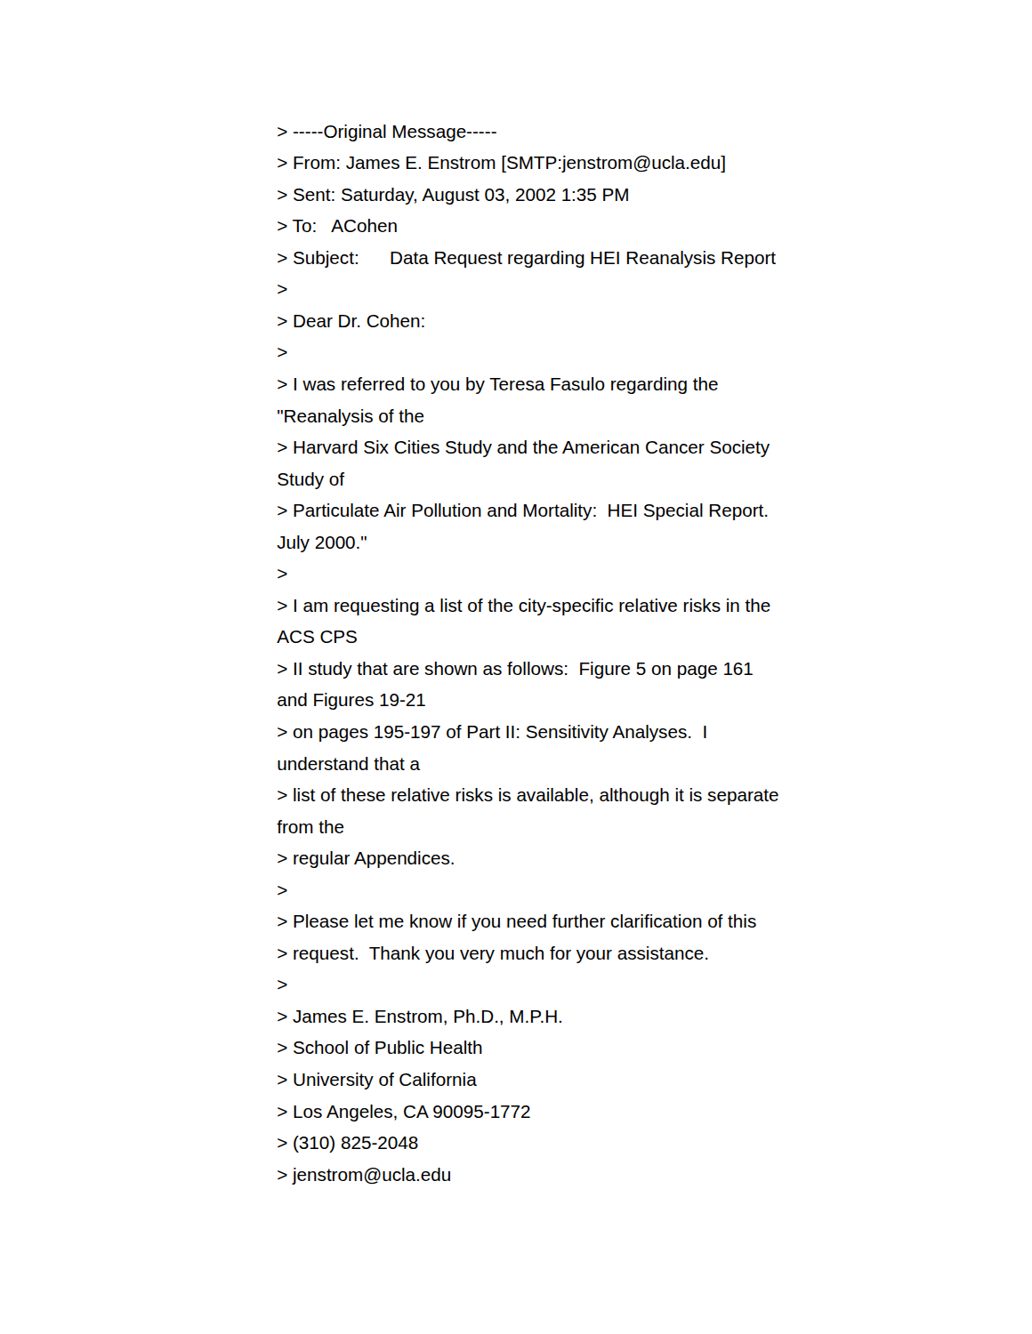> -----Original Message----- > From: James E. Enstrom [SMTP:jenstrom@ucla.edu] > Sent: Saturday, August 03, 2002 1:35 PM > To: ACohen > Subject: Data Request regarding HEI Reanalysis Report > > Dear Dr. Cohen: > > I was referred to you by Teresa Fasulo regarding the "Reanalysis of the > Harvard Six Cities Study and the American Cancer Society Study of > Particulate Air Pollution and Mortality: HEI Special Report. July 2000." > > I am requesting a list of the city-specific relative risks in the ACS CPS > II study that are shown as follows: Figure 5 on page 161 and Figures 19-21 > on pages 195-197 of Part II: Sensitivity Analyses. I understand that a > list of these relative risks is available, although it is separate from the > regular Appendices. > > Please let me know if you need further clarification of this > request. Thank you very much for your assistance. > > James E. Enstrom, Ph.D., M.P.H. > School of Public Health > University of California > Los Angeles, CA 90095-1772 > (310) 825-2048 > jenstrom@ucla.edu